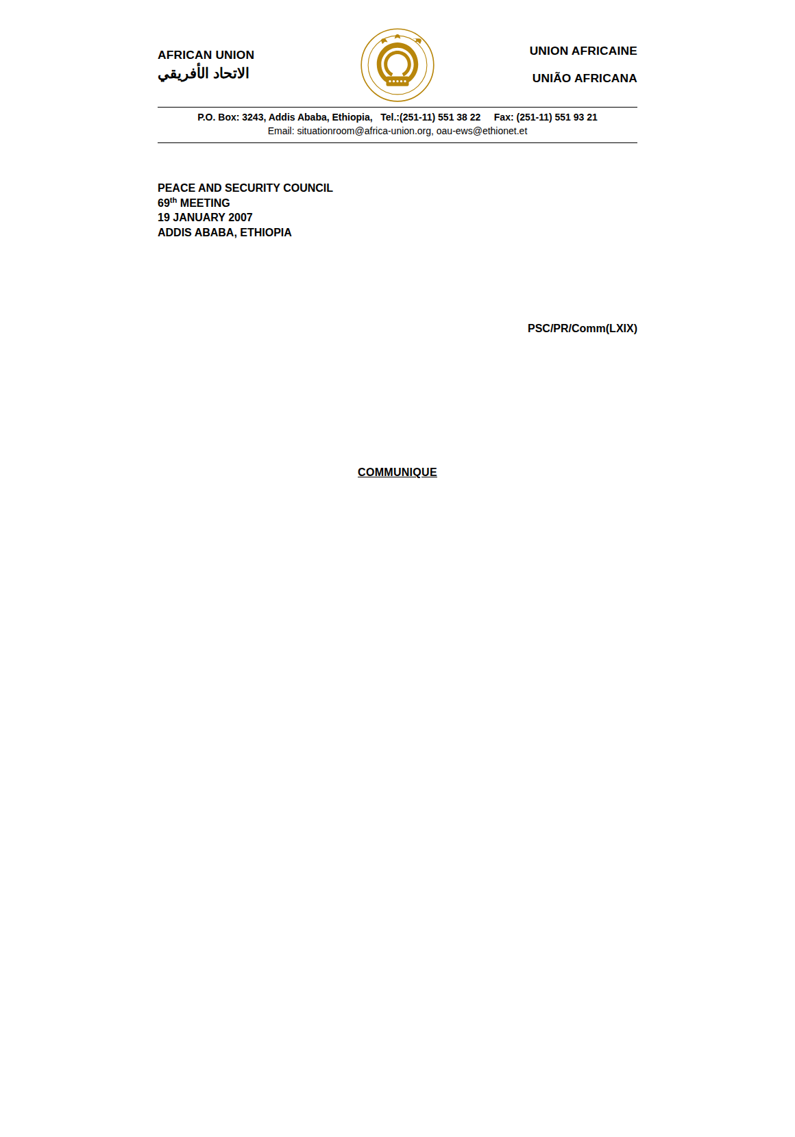AFRICAN UNION
الاتحاد الأفريقي
UNION AFRICAINE
UNIÃO AFRICANA
P.O. Box: 3243, Addis Ababa, Ethiopia, Tel.:(251-11) 551 38 22 Fax: (251-11) 551 93 21
Email: situationroom@africa-union.org, oau-ews@ethionet.et
PEACE AND SECURITY COUNCIL
69th MEETING
19 JANUARY 2007
ADDIS ABABA, ETHIOPIA
PSC/PR/Comm(LXIX)
COMMUNIQUE